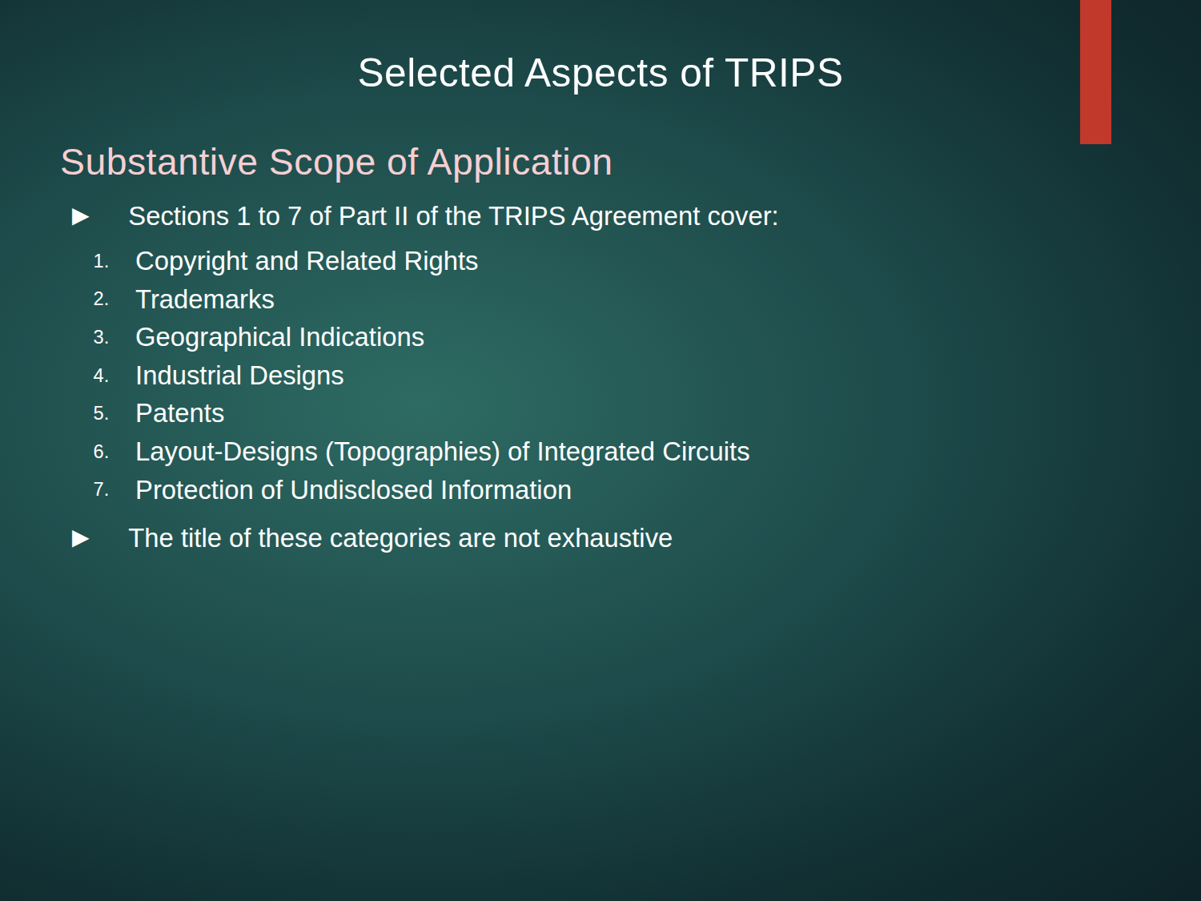Selected Aspects of TRIPS
Substantive Scope of Application
Sections 1 to 7 of Part II of the TRIPS Agreement cover:
Copyright and Related Rights
Trademarks
Geographical Indications
Industrial Designs
Patents
Layout-Designs (Topographies) of Integrated Circuits
Protection of Undisclosed Information
The title of these categories are not exhaustive